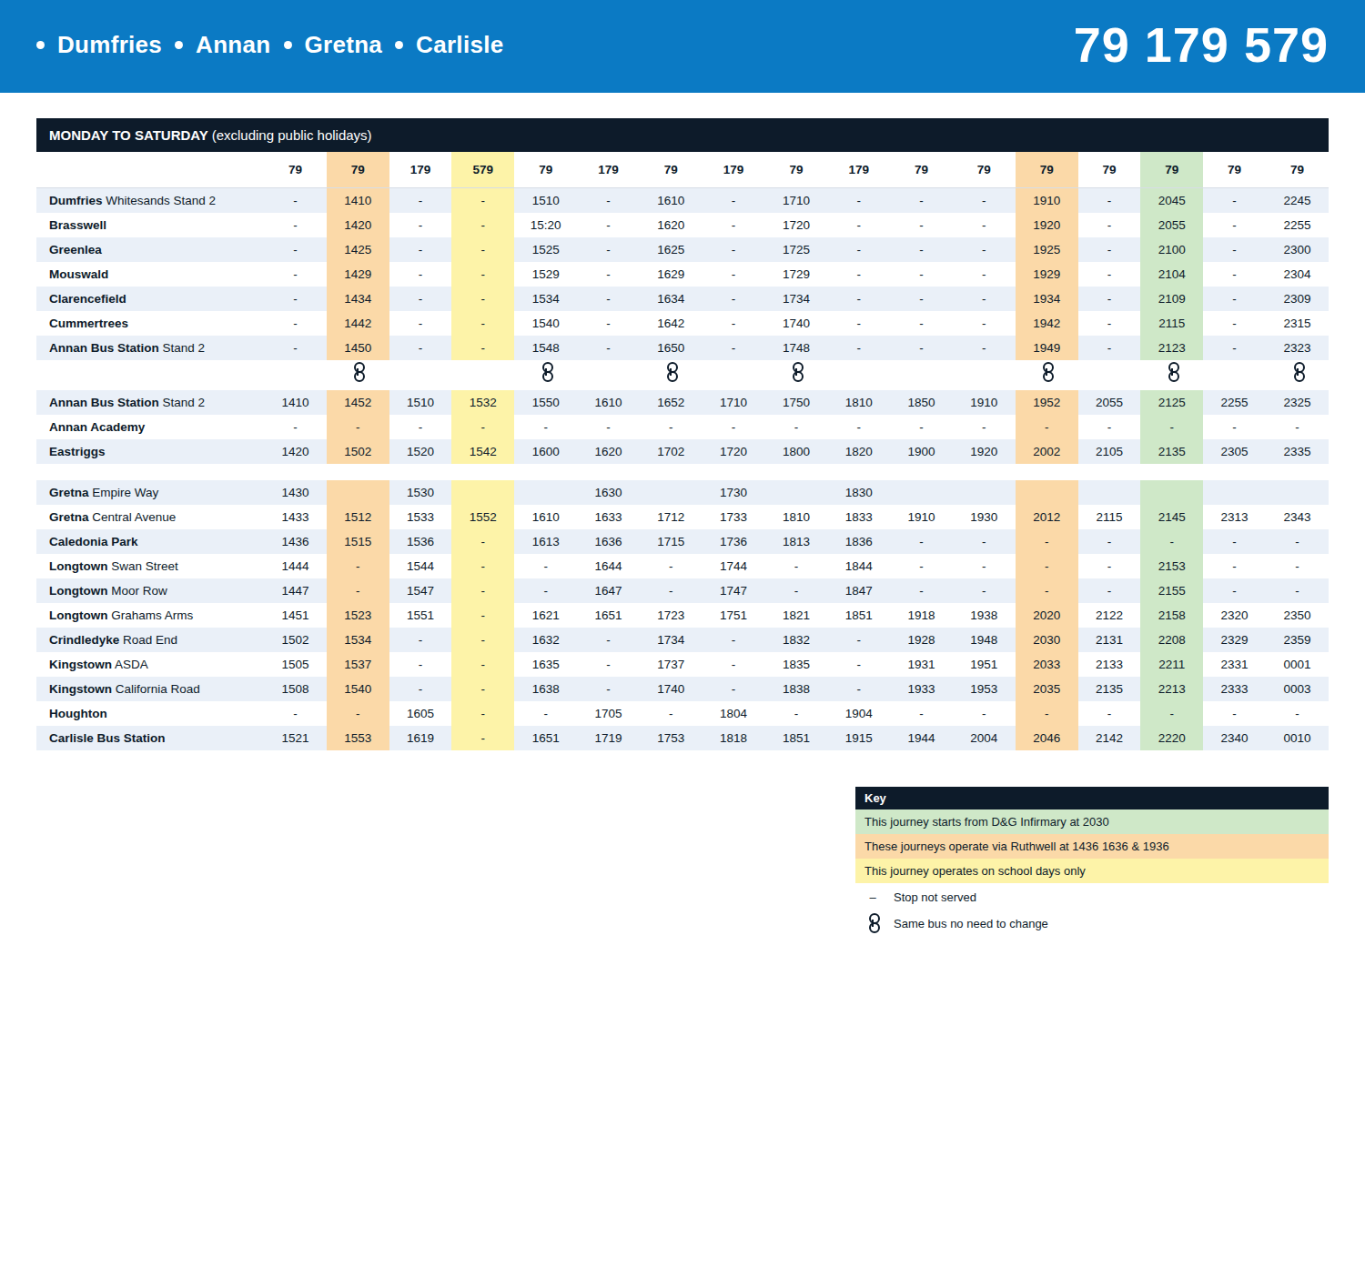Dumfries Annan Gretna Carlisle
79 179 579
MONDAY TO SATURDAY (excluding public holidays)
| | 79 | 79 | 179 | 579 | 79 | 179 | 79 | 179 | 79 | 179 | 79 | 79 | 79 | 79 | 79 | 79 | 79 |
| --- | --- | --- | --- | --- | --- | --- | --- | --- | --- | --- | --- | --- | --- | --- | --- | --- | --- |
| Dumfries Whitesands Stand 2 | - | 1410 | - | - | 1510 | - | 1610 | - | 1710 | - | - | - | 1910 | - | 2045 | - | 2245 |
| Brasswell | - | 1420 | - | - | 15:20 | - | 1620 | - | 1720 | - | - | - | 1920 | - | 2055 | - | 2255 |
| Greenlea | - | 1425 | - | - | 1525 | - | 1625 | - | 1725 | - | - | - | 1925 | - | 2100 | - | 2300 |
| Mouswald | - | 1429 | - | - | 1529 | - | 1629 | - | 1729 | - | - | - | 1929 | - | 2104 | - | 2304 |
| Clarencefield | - | 1434 | - | - | 1534 | - | 1634 | - | 1734 | - | - | - | 1934 | - | 2109 | - | 2309 |
| Cummertrees | - | 1442 | - | - | 1540 | - | 1642 | - | 1740 | - | - | - | 1942 | - | 2115 | - | 2315 |
| Annan Bus Station Stand 2 | - | 1450 | - | - | 1548 | - | 1650 | - | 1748 | - | - | - | 1949 | - | 2123 | - | 2323 |
| Annan Bus Station Stand 2 | 1410 | 1452 | 1510 | 1532 | 1550 | 1610 | 1652 | 1710 | 1750 | 1810 | 1850 | 1910 | 1952 | 2055 | 2125 | 2255 | 2325 |
| Annan Academy | - | - | - | - | - | - | - | - | - | - | - | - | - | - | - | - | - |
| Eastriggs | 1420 | 1502 | 1520 | 1542 | 1600 | 1620 | 1702 | 1720 | 1800 | 1820 | 1900 | 1920 | 2002 | 2105 | 2135 | 2305 | 2335 |
| Gretna Empire Way | 1430 | | 1530 | | | 1630 | | 1730 | | 1830 | | | | | | | |
| Gretna Central Avenue | 1433 | 1512 | 1533 | 1552 | 1610 | 1633 | 1712 | 1733 | 1810 | 1833 | 1910 | 1930 | 2012 | 2115 | 2145 | 2313 | 2343 |
| Caledonia Park | 1436 | 1515 | 1536 | - | 1613 | 1636 | 1715 | 1736 | 1813 | 1836 | - | - | - | - | - | - | - |
| Longtown Swan Street | 1444 | - | 1544 | - | - | 1644 | - | 1744 | - | 1844 | - | - | - | - | 2153 | - | - |
| Longtown Moor Row | 1447 | - | 1547 | - | - | 1647 | - | 1747 | - | 1847 | - | - | - | - | 2155 | - | - |
| Longtown Grahams Arms | 1451 | 1523 | 1551 | - | 1621 | 1651 | 1723 | 1751 | 1821 | 1851 | 1918 | 1938 | 2020 | 2122 | 2158 | 2320 | 2350 |
| Crindledyke Road End | 1502 | 1534 | - | - | 1632 | - | 1734 | - | 1832 | - | 1928 | 1948 | 2030 | 2131 | 2208 | 2329 | 2359 |
| Kingstown ASDA | 1505 | 1537 | - | - | 1635 | - | 1737 | - | 1835 | - | 1931 | 1951 | 2033 | 2133 | 2211 | 2331 | 0001 |
| Kingstown California Road | 1508 | 1540 | - | - | 1638 | - | 1740 | - | 1838 | - | 1933 | 1953 | 2035 | 2135 | 2213 | 2333 | 0003 |
| Houghton | - | - | 1605 | - | - | 1705 | - | 1804 | - | 1904 | - | - | - | - | - | - | - |
| Carlisle Bus Station | 1521 | 1553 | 1619 | - | 1651 | 1719 | 1753 | 1818 | 1851 | 1915 | 1944 | 2004 | 2046 | 2142 | 2220 | 2340 | 0010 |
Key
This journey starts from D&G Infirmary at 2030
These journeys operate via Ruthwell at 1436 1636 & 1936
This journey operates on school days only
–Stop not served
Same bus no need to change